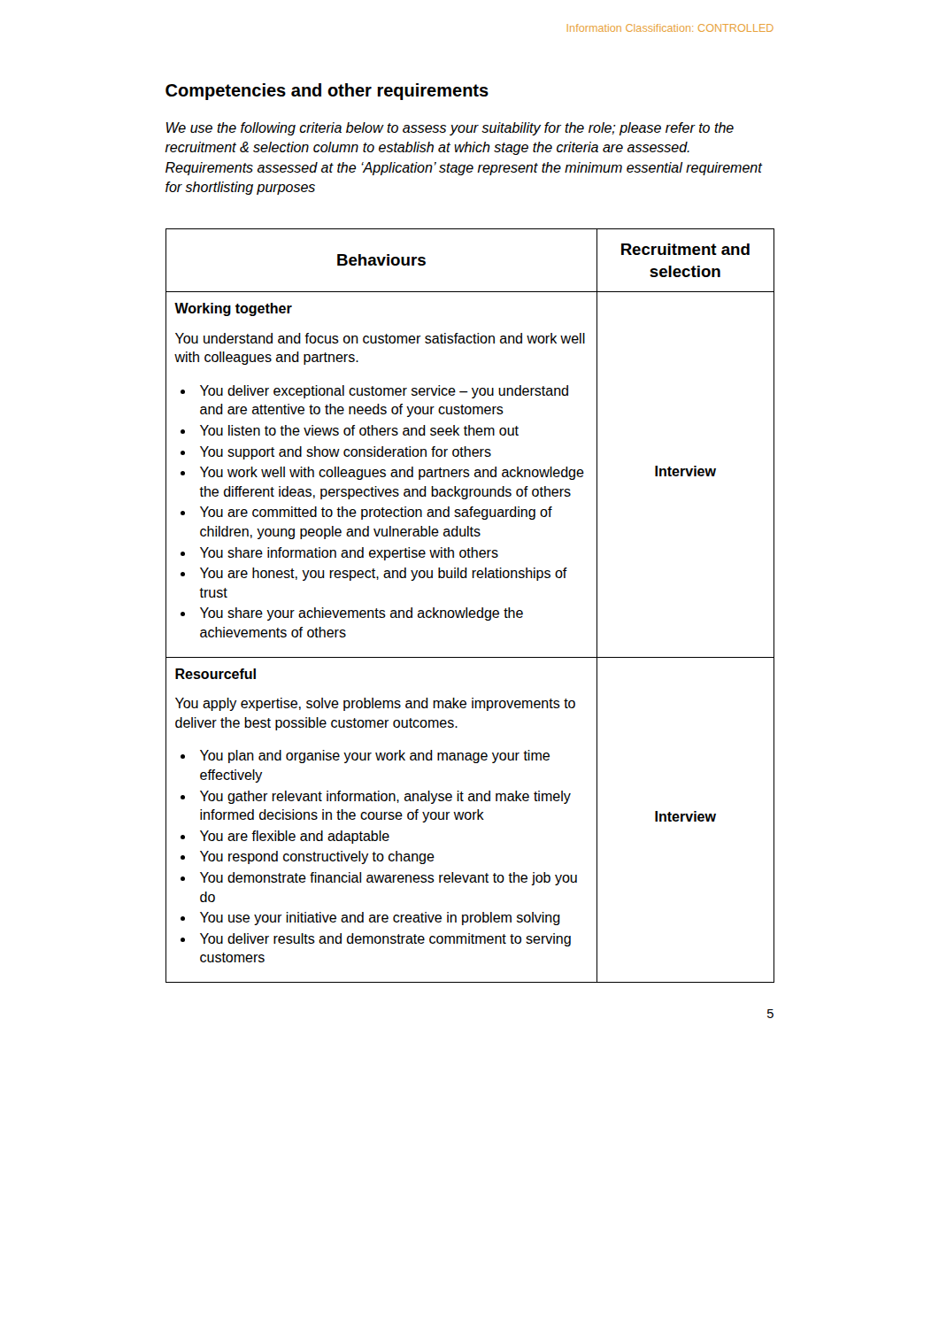Information Classification: CONTROLLED
Competencies and other requirements
We use the following criteria below to assess your suitability for the role; please refer to the recruitment & selection column to establish at which stage the criteria are assessed. Requirements assessed at the ‘Application’ stage represent the minimum essential requirement for shortlisting purposes
| Behaviours | Recruitment and selection |
| --- | --- |
| Working together You understand and focus on customer satisfaction and work well with colleagues and partners. You deliver exceptional customer service – you understand and are attentive to the needs of your customers You listen to the views of others and seek them out You support and show consideration for others You work well with colleagues and partners and acknowledge the different ideas, perspectives and backgrounds of others You are committed to the protection and safeguarding of children, young people and vulnerable adults You share information and expertise with others You are honest, you respect, and you build relationships of trust You share your achievements and acknowledge the achievements of others | Interview |
| Resourceful You apply expertise, solve problems and make improvements to deliver the best possible customer outcomes. You plan and organise your work and manage your time effectively You gather relevant information, analyse it and make timely informed decisions in the course of your work You are flexible and adaptable You respond constructively to change You demonstrate financial awareness relevant to the job you do You use your initiative and are creative in problem solving You deliver results and demonstrate commitment to serving customers | Interview |
5